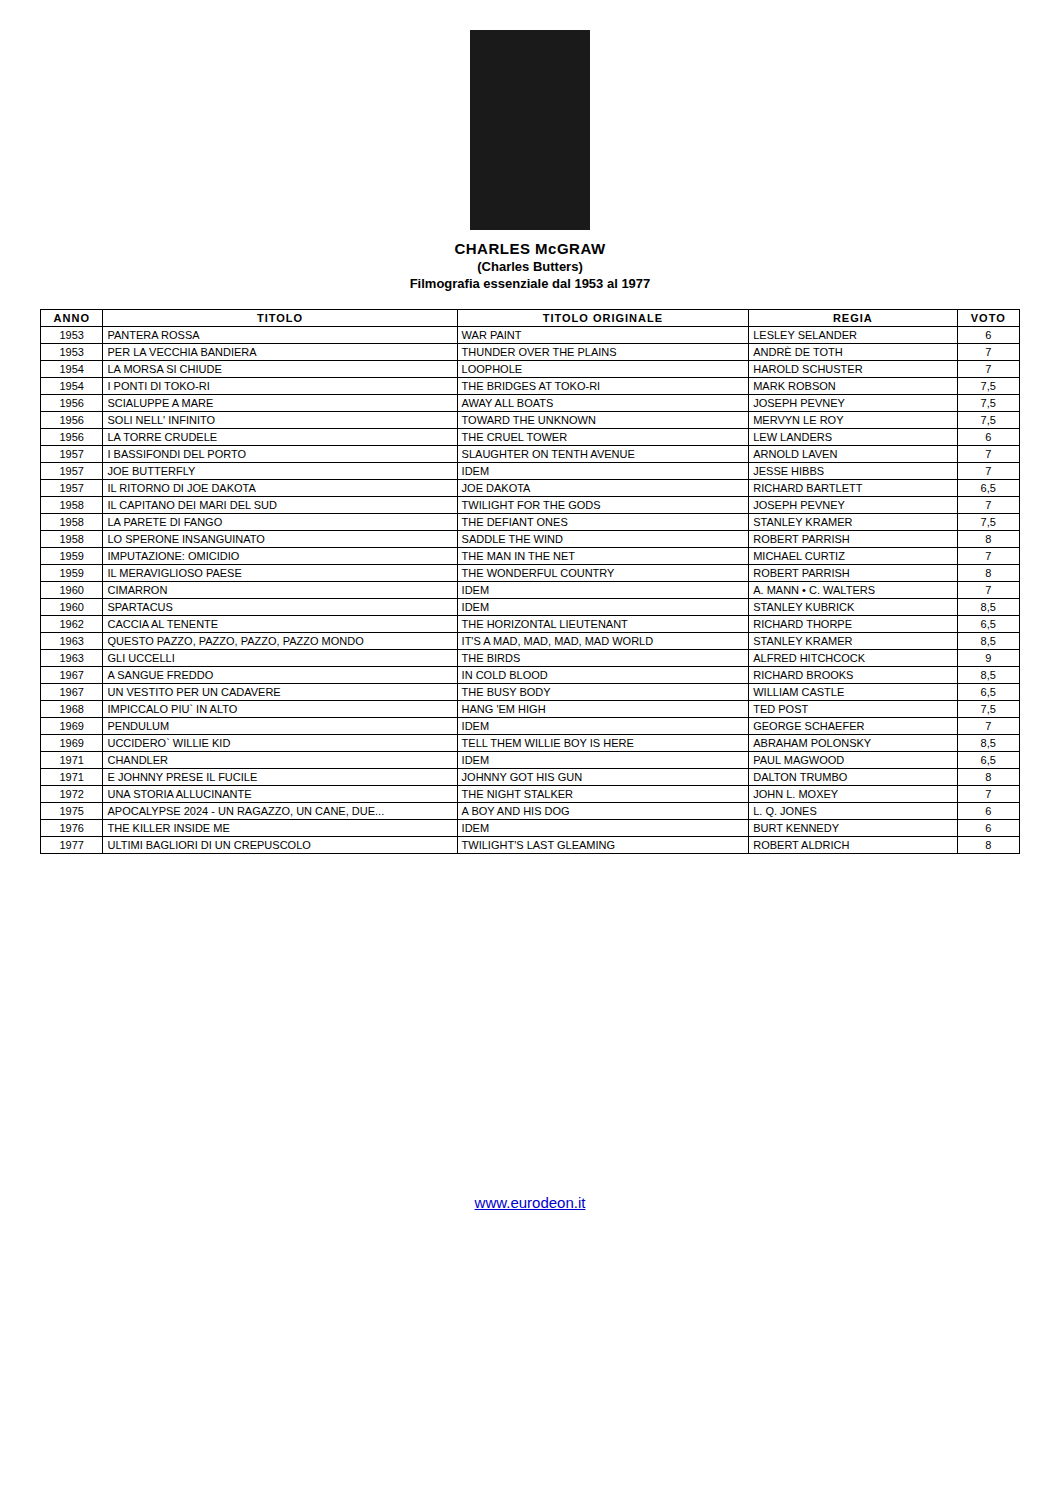CHARLES McGRAW
(Charles Butters)
Filmografia essenziale dal 1953 al 1977
| ANNO | TITOLO | TITOLO ORIGINALE | REGIA | VOTO |
| --- | --- | --- | --- | --- |
| 1953 | PANTERA ROSSA | WAR PAINT | LESLEY SELANDER | 6 |
| 1953 | PER LA VECCHIA BANDIERA | THUNDER OVER THE PLAINS | ANDRÈ DE TOTH | 7 |
| 1954 | LA MORSA SI CHIUDE | LOOPHOLE | HAROLD SCHUSTER | 7 |
| 1954 | I PONTI DI TOKO-RI | THE BRIDGES AT TOKO-RI | MARK ROBSON | 7,5 |
| 1956 | SCIALUPPE A MARE | AWAY ALL BOATS | JOSEPH PEVNEY | 7,5 |
| 1956 | SOLI NELL' INFINITO | TOWARD THE UNKNOWN | MERVYN LE ROY | 7,5 |
| 1956 | LA TORRE CRUDELE | THE CRUEL TOWER | LEW LANDERS | 6 |
| 1957 | I BASSIFONDI DEL PORTO | SLAUGHTER ON TENTH AVENUE | ARNOLD LAVEN | 7 |
| 1957 | JOE BUTTERFLY | IDEM | JESSE HIBBS | 7 |
| 1957 | IL RITORNO DI JOE DAKOTA | JOE DAKOTA | RICHARD BARTLETT | 6,5 |
| 1958 | IL CAPITANO DEI MARI DEL SUD | TWILIGHT FOR THE GODS | JOSEPH PEVNEY | 7 |
| 1958 | LA PARETE DI FANGO | THE DEFIANT ONES | STANLEY KRAMER | 7,5 |
| 1958 | LO SPERONE INSANGUINATO | SADDLE THE WIND | ROBERT PARRISH | 8 |
| 1959 | IMPUTAZIONE: OMICIDIO | THE MAN IN THE NET | MICHAEL CURTIZ | 7 |
| 1959 | IL MERAVIGLIOSO PAESE | THE WONDERFUL COUNTRY | ROBERT PARRISH | 8 |
| 1960 | CIMARRON | IDEM | A. MANN • C. WALTERS | 7 |
| 1960 | SPARTACUS | IDEM | STANLEY KUBRICK | 8,5 |
| 1962 | CACCIA AL TENENTE | THE HORIZONTAL LIEUTENANT | RICHARD THORPE | 6,5 |
| 1963 | QUESTO PAZZO, PAZZO, PAZZO, PAZZO MONDO | IT'S A MAD, MAD, MAD, MAD WORLD | STANLEY KRAMER | 8,5 |
| 1963 | GLI UCCELLI | THE BIRDS | ALFRED HITCHCOCK | 9 |
| 1967 | A SANGUE FREDDO | IN COLD BLOOD | RICHARD BROOKS | 8,5 |
| 1967 | UN VESTITO PER UN CADAVERE | THE BUSY BODY | WILLIAM CASTLE | 6,5 |
| 1968 | IMPICCALO PIU` IN ALTO | HANG 'EM HIGH | TED POST | 7,5 |
| 1969 | PENDULUM | IDEM | GEORGE SCHAEFER | 7 |
| 1969 | UCCIDERO` WILLIE KID | TELL THEM WILLIE BOY IS HERE | ABRAHAM POLONSKY | 8,5 |
| 1971 | CHANDLER | IDEM | PAUL MAGWOOD | 6,5 |
| 1971 | E JOHNNY PRESE IL FUCILE | JOHNNY GOT HIS GUN | DALTON TRUMBO | 8 |
| 1972 | UNA STORIA ALLUCINANTE | THE NIGHT STALKER | JOHN L. MOXEY | 7 |
| 1975 | APOCALYPSE 2024 - UN RAGAZZO, UN CANE, DUE... | A BOY AND HIS DOG | L. Q. JONES | 6 |
| 1976 | THE KILLER INSIDE ME | IDEM | BURT KENNEDY | 6 |
| 1977 | ULTIMI BAGLIORI DI UN CREPUSCOLO | TWILIGHT'S LAST GLEAMING | ROBERT ALDRICH | 8 |
www.eurodeon.it